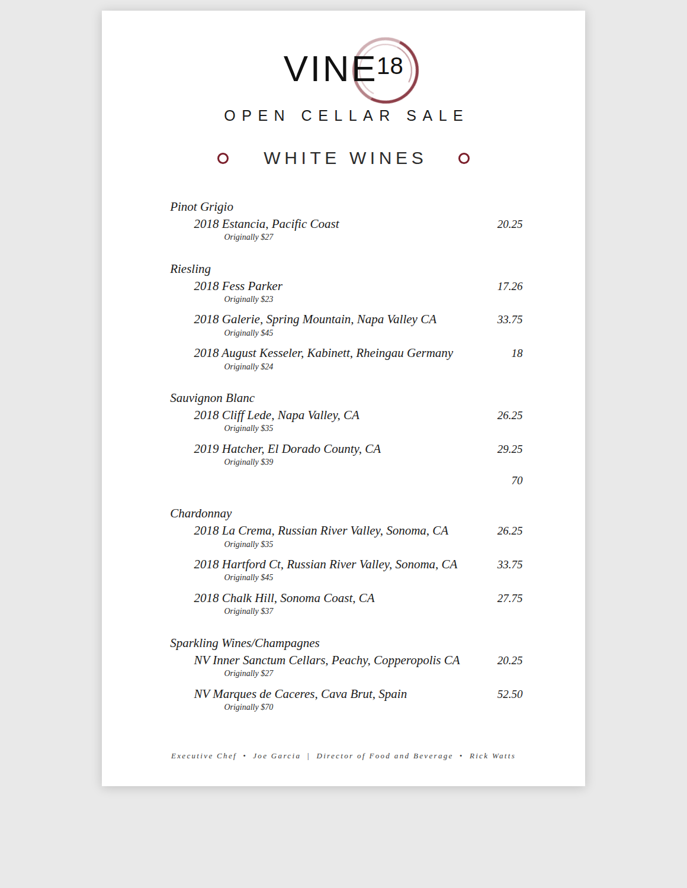VINE 18
Open Cellar Sale
White Wines
Pinot Grigio
2018 Estancia, Pacific Coast 20.25
Originally $27
Riesling
2018 Fess Parker 17.26
Originally $23
2018 Galerie, Spring Mountain, Napa Valley CA 33.75
Originally $45
2018 August Kesseler, Kabinett, Rheingau Germany 18
Originally $24
Sauvignon Blanc
2018 Cliff Lede, Napa Valley, CA 26.25
Originally $35
2019 Hatcher, El Dorado County, CA 29.25
Originally $39
70
Chardonnay
2018 La Crema, Russian River Valley, Sonoma, CA 26.25
Originally $35
2018 Hartford Ct, Russian River Valley, Sonoma, CA 33.75
Originally $45
2018 Chalk Hill, Sonoma Coast, CA 27.75
Originally $37
Sparkling Wines/Champagnes
NV Inner Sanctum Cellars, Peachy, Copperopolis CA 20.25
Originally $27
NV Marques de Caceres, Cava Brut, Spain 52.50
Originally $70
Executive Chef • Joe Garcia | Director of Food and Beverage • Rick Watts